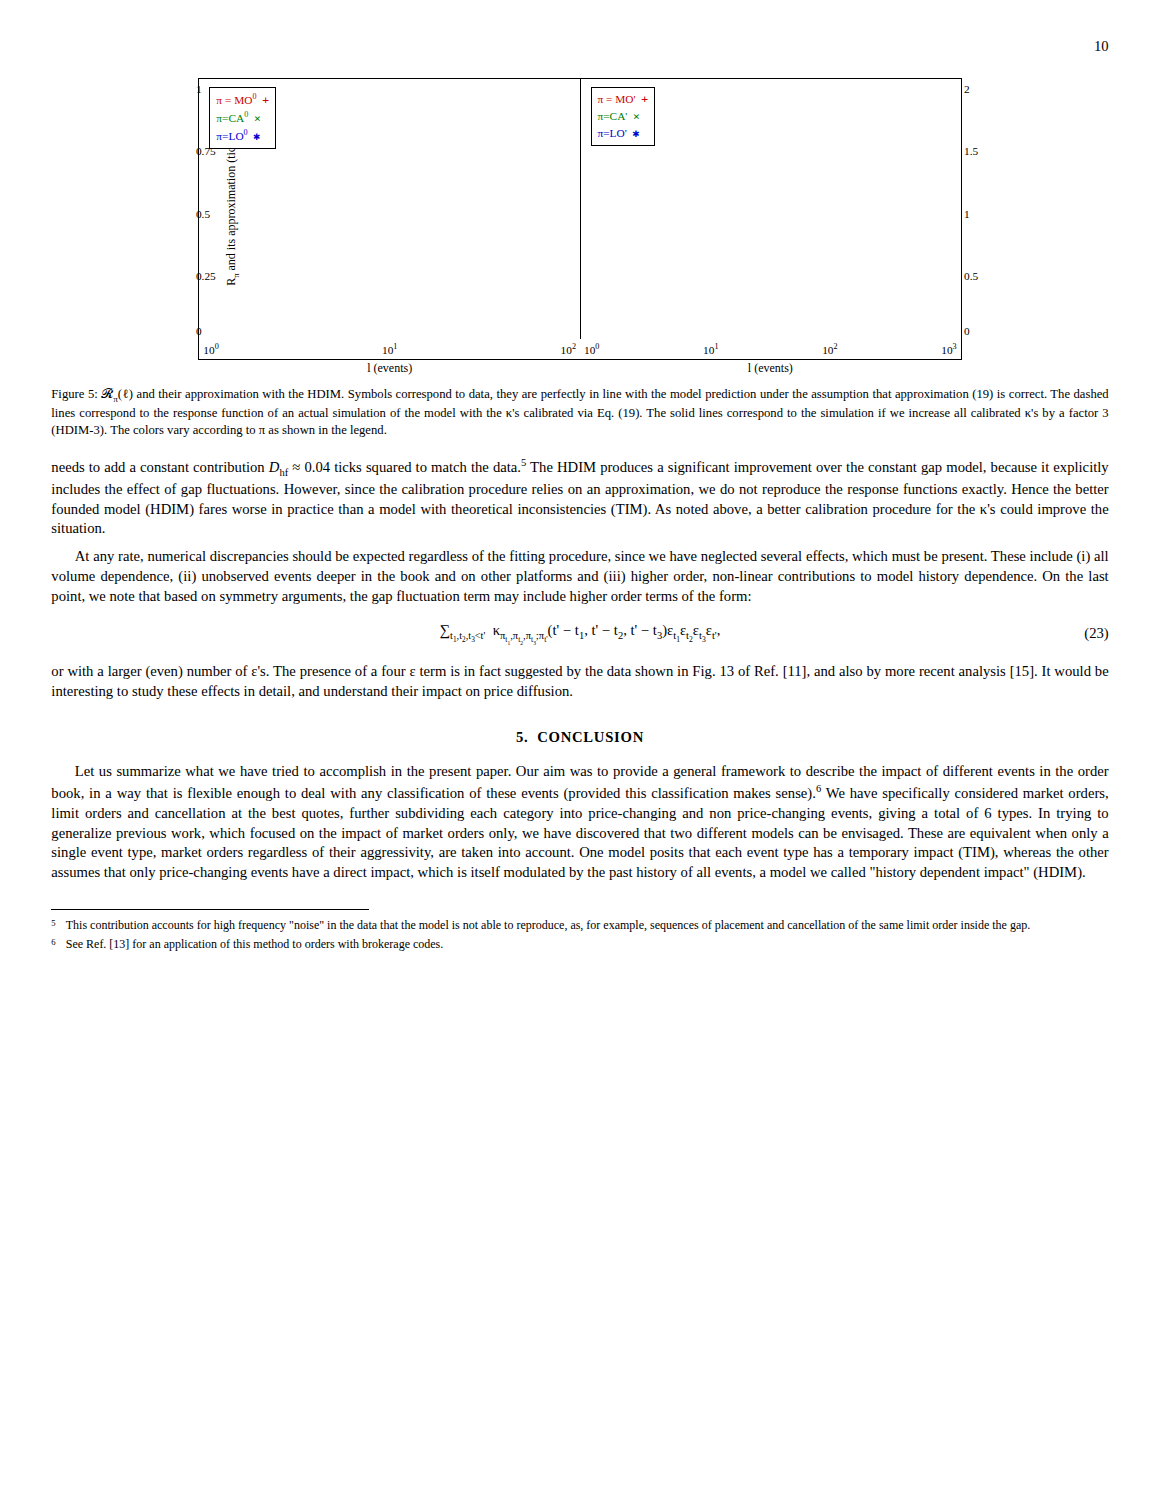10
Rπ and its approximation (ticks)
1 0.75 0.5 0.25 0
π = MO0 +
π=CA0 ×
π=LO0 ✱
π = MO' +
π=CA' ×
π=LO' ✱
2 1.5 1 0.5 0
100101102
100101102103
l (events)
l (events)
Figure 5: 𝓡π(ℓ) and their approximation with the HDIM. Symbols correspond to data, they are perfectly in line with the model prediction under the assumption that approximation (19) is correct. The dashed lines correspond to the response function of an actual simulation of the model with the κ's calibrated via Eq. (19). The solid lines correspond to the simulation if we increase all calibrated κ's by a factor 3 (HDIM-3). The colors vary according to π as shown in the legend.
needs to add a constant contribution Dhf ≈ 0.04 ticks squared to match the data.5 The HDIM produces a significant improvement over the constant gap model, because it explicitly includes the effect of gap fluctuations. However, since the calibration procedure relies on an approximation, we do not reproduce the response functions exactly. Hence the better founded model (HDIM) fares worse in practice than a model with theoretical inconsistencies (TIM). As noted above, a better calibration procedure for the κ's could improve the situation.
At any rate, numerical discrepancies should be expected regardless of the fitting procedure, since we have neglected several effects, which must be present. These include (i) all volume dependence, (ii) unobserved events deeper in the book and on other platforms and (iii) higher order, non-linear contributions to model history dependence. On the last point, we note that based on symmetry arguments, the gap fluctuation term may include higher order terms of the form:
∑t1,t2,t3<t' κπt1,πt2,πt3;πt'(t' − t1, t' − t2, t' − t3)εt1εt2εt3εt', (23)
or with a larger (even) number of ε's. The presence of a four ε term is in fact suggested by the data shown in Fig. 13 of Ref. [11], and also by more recent analysis [15]. It would be interesting to study these effects in detail, and understand their impact on price diffusion.
5. CONCLUSION
Let us summarize what we have tried to accomplish in the present paper. Our aim was to provide a general framework to describe the impact of different events in the order book, in a way that is flexible enough to deal with any classification of these events (provided this classification makes sense).6 We have specifically considered market orders, limit orders and cancellation at the best quotes, further subdividing each category into price-changing and non price-changing events, giving a total of 6 types. In trying to generalize previous work, which focused on the impact of market orders only, we have discovered that two different models can be envisaged. These are equivalent when only a single event type, market orders regardless of their aggressivity, are taken into account. One model posits that each event type has a temporary impact (TIM), whereas the other assumes that only price-changing events have a direct impact, which is itself modulated by the past history of all events, a model we called "history dependent impact" (HDIM).
5 This contribution accounts for high frequency "noise" in the data that the model is not able to reproduce, as, for example, sequences of placement and cancellation of the same limit order inside the gap.
6 See Ref. [13] for an application of this method to orders with brokerage codes.